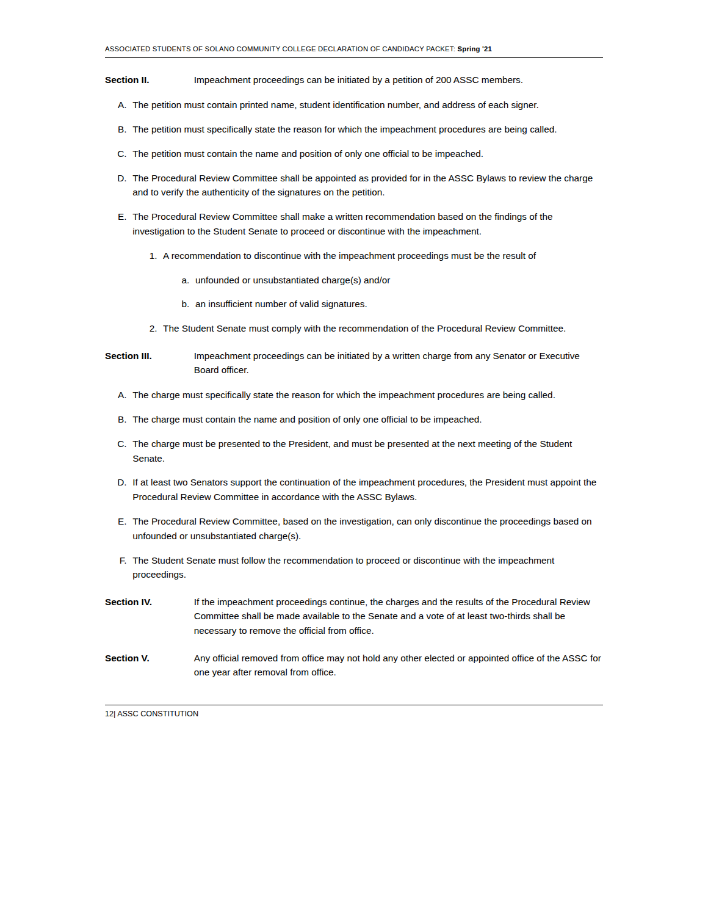ASSOCIATED STUDENTS OF SOLANO COMMUNITY COLLEGE DECLARATION OF CANDIDACY PACKET: Spring '21
Section II.
Impeachment proceedings can be initiated by a petition of 200 ASSC members.
The petition must contain printed name, student identification number, and address of each signer.
The petition must specifically state the reason for which the impeachment procedures are being called.
The petition must contain the name and position of only one official to be impeached.
The Procedural Review Committee shall be appointed as provided for in the ASSC Bylaws to review the charge and to verify the authenticity of the signatures on the petition.
The Procedural Review Committee shall make a written recommendation based on the findings of the investigation to the Student Senate to proceed or discontinue with the impeachment.
A recommendation to discontinue with the impeachment proceedings must be the result of
unfounded or unsubstantiated charge(s) and/or
an insufficient number of valid signatures.
The Student Senate must comply with the recommendation of the Procedural Review Committee.
Section III.
Impeachment proceedings can be initiated by a written charge from any Senator or Executive Board officer.
The charge must specifically state the reason for which the impeachment procedures are being called.
The charge must contain the name and position of only one official to be impeached.
The charge must be presented to the President, and must be presented at the next meeting of the Student Senate.
If at least two Senators support the continuation of the impeachment procedures, the President must appoint the Procedural Review Committee in accordance with the ASSC Bylaws.
The Procedural Review Committee, based on the investigation, can only discontinue the proceedings based on unfounded or unsubstantiated charge(s).
The Student Senate must follow the recommendation to proceed or discontinue with the impeachment proceedings.
Section IV.
If the impeachment proceedings continue, the charges and the results of the Procedural Review Committee shall be made available to the Senate and a vote of at least two-thirds shall be necessary to remove the official from office.
Section V.
Any official removed from office may not hold any other elected or appointed office of the ASSC for one year after removal from office.
12| ASSC CONSTITUTION